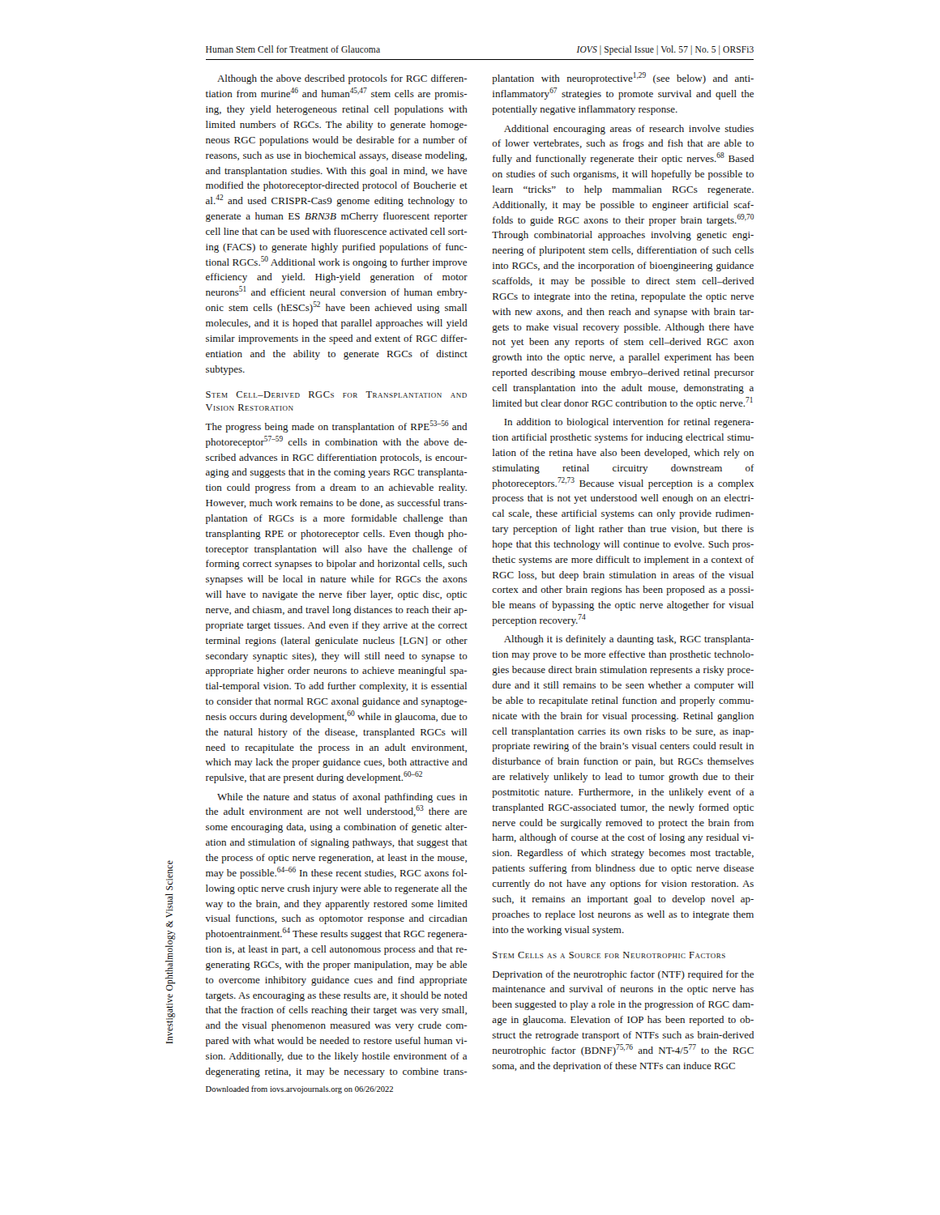Human Stem Cell for Treatment of Glaucoma
IOVS | Special Issue | Vol. 57 | No. 5 | ORSFi3
Although the above described protocols for RGC differentiation from murine46 and human45,47 stem cells are promising, they yield heterogeneous retinal cell populations with limited numbers of RGCs. The ability to generate homogeneous RGC populations would be desirable for a number of reasons, such as use in biochemical assays, disease modeling, and transplantation studies. With this goal in mind, we have modified the photoreceptor-directed protocol of Boucherie et al.42 and used CRISPR-Cas9 genome editing technology to generate a human ES BRN3B mCherry fluorescent reporter cell line that can be used with fluorescence activated cell sorting (FACS) to generate highly purified populations of functional RGCs.50 Additional work is ongoing to further improve efficiency and yield. High-yield generation of motor neurons51 and efficient neural conversion of human embryonic stem cells (hESCs)52 have been achieved using small molecules, and it is hoped that parallel approaches will yield similar improvements in the speed and extent of RGC differentiation and the ability to generate RGCs of distinct subtypes.
Stem Cell–Derived RGCs for Transplantation and Vision Restoration
The progress being made on transplantation of RPE53–56 and photoreceptor57–59 cells in combination with the above described advances in RGC differentiation protocols, is encouraging and suggests that in the coming years RGC transplantation could progress from a dream to an achievable reality. However, much work remains to be done, as successful transplantation of RGCs is a more formidable challenge than transplanting RPE or photoreceptor cells. Even though photoreceptor transplantation will also have the challenge of forming correct synapses to bipolar and horizontal cells, such synapses will be local in nature while for RGCs the axons will have to navigate the nerve fiber layer, optic disc, optic nerve, and chiasm, and travel long distances to reach their appropriate target tissues. And even if they arrive at the correct terminal regions (lateral geniculate nucleus [LGN] or other secondary synaptic sites), they will still need to synapse to appropriate higher order neurons to achieve meaningful spatial-temporal vision. To add further complexity, it is essential to consider that normal RGC axonal guidance and synaptogenesis occurs during development,60 while in glaucoma, due to the natural history of the disease, transplanted RGCs will need to recapitulate the process in an adult environment, which may lack the proper guidance cues, both attractive and repulsive, that are present during development.60–62
While the nature and status of axonal pathfinding cues in the adult environment are not well understood,63 there are some encouraging data, using a combination of genetic alteration and stimulation of signaling pathways, that suggest that the process of optic nerve regeneration, at least in the mouse, may be possible.64–66 In these recent studies, RGC axons following optic nerve crush injury were able to regenerate all the way to the brain, and they apparently restored some limited visual functions, such as optomotor response and circadian photoentrainment.64 These results suggest that RGC regeneration is, at least in part, a cell autonomous process and that regenerating RGCs, with the proper manipulation, may be able to overcome inhibitory guidance cues and find appropriate targets. As encouraging as these results are, it should be noted that the fraction of cells reaching their target was very small, and the visual phenomenon measured was very crude compared with what would be needed to restore useful human vision. Additionally, due to the likely hostile environment of a degenerating retina, it may be necessary to combine transplantation with neuroprotective1,29 (see below) and anti-inflammatory67 strategies to promote survival and quell the potentially negative inflammatory response.
Additional encouraging areas of research involve studies of lower vertebrates, such as frogs and fish that are able to fully and functionally regenerate their optic nerves.68 Based on studies of such organisms, it will hopefully be possible to learn “tricks” to help mammalian RGCs regenerate. Additionally, it may be possible to engineer artificial scaffolds to guide RGC axons to their proper brain targets.69,70 Through combinatorial approaches involving genetic engineering of pluripotent stem cells, differentiation of such cells into RGCs, and the incorporation of bioengineering guidance scaffolds, it may be possible to direct stem cell–derived RGCs to integrate into the retina, repopulate the optic nerve with new axons, and then reach and synapse with brain targets to make visual recovery possible. Although there have not yet been any reports of stem cell–derived RGC axon growth into the optic nerve, a parallel experiment has been reported describing mouse embryo–derived retinal precursor cell transplantation into the adult mouse, demonstrating a limited but clear donor RGC contribution to the optic nerve.71
In addition to biological intervention for retinal regeneration artificial prosthetic systems for inducing electrical stimulation of the retina have also been developed, which rely on stimulating retinal circuitry downstream of photoreceptors.72,73 Because visual perception is a complex process that is not yet understood well enough on an electrical scale, these artificial systems can only provide rudimentary perception of light rather than true vision, but there is hope that this technology will continue to evolve. Such prosthetic systems are more difficult to implement in a context of RGC loss, but deep brain stimulation in areas of the visual cortex and other brain regions has been proposed as a possible means of bypassing the optic nerve altogether for visual perception recovery.74
Although it is definitely a daunting task, RGC transplantation may prove to be more effective than prosthetic technologies because direct brain stimulation represents a risky procedure and it still remains to be seen whether a computer will be able to recapitulate retinal function and properly communicate with the brain for visual processing. Retinal ganglion cell transplantation carries its own risks to be sure, as inappropriate rewiring of the brain’s visual centers could result in disturbance of brain function or pain, but RGCs themselves are relatively unlikely to lead to tumor growth due to their postmitotic nature. Furthermore, in the unlikely event of a transplanted RGC-associated tumor, the newly formed optic nerve could be surgically removed to protect the brain from harm, although of course at the cost of losing any residual vision. Regardless of which strategy becomes most tractable, patients suffering from blindness due to optic nerve disease currently do not have any options for vision restoration. As such, it remains an important goal to develop novel approaches to replace lost neurons as well as to integrate them into the working visual system.
Stem Cells as a Source for Neurotrophic Factors
Deprivation of the neurotrophic factor (NTF) required for the maintenance and survival of neurons in the optic nerve has been suggested to play a role in the progression of RGC damage in glaucoma. Elevation of IOP has been reported to obstruct the retrograde transport of NTFs such as brain-derived neurotrophic factor (BDNF)75,76 and NT-4/577 to the RGC soma, and the deprivation of these NTFs can induce RGC
Investigative Ophthalmology & Visual Science
Downloaded from iovs.arvojournals.org on 06/26/2022